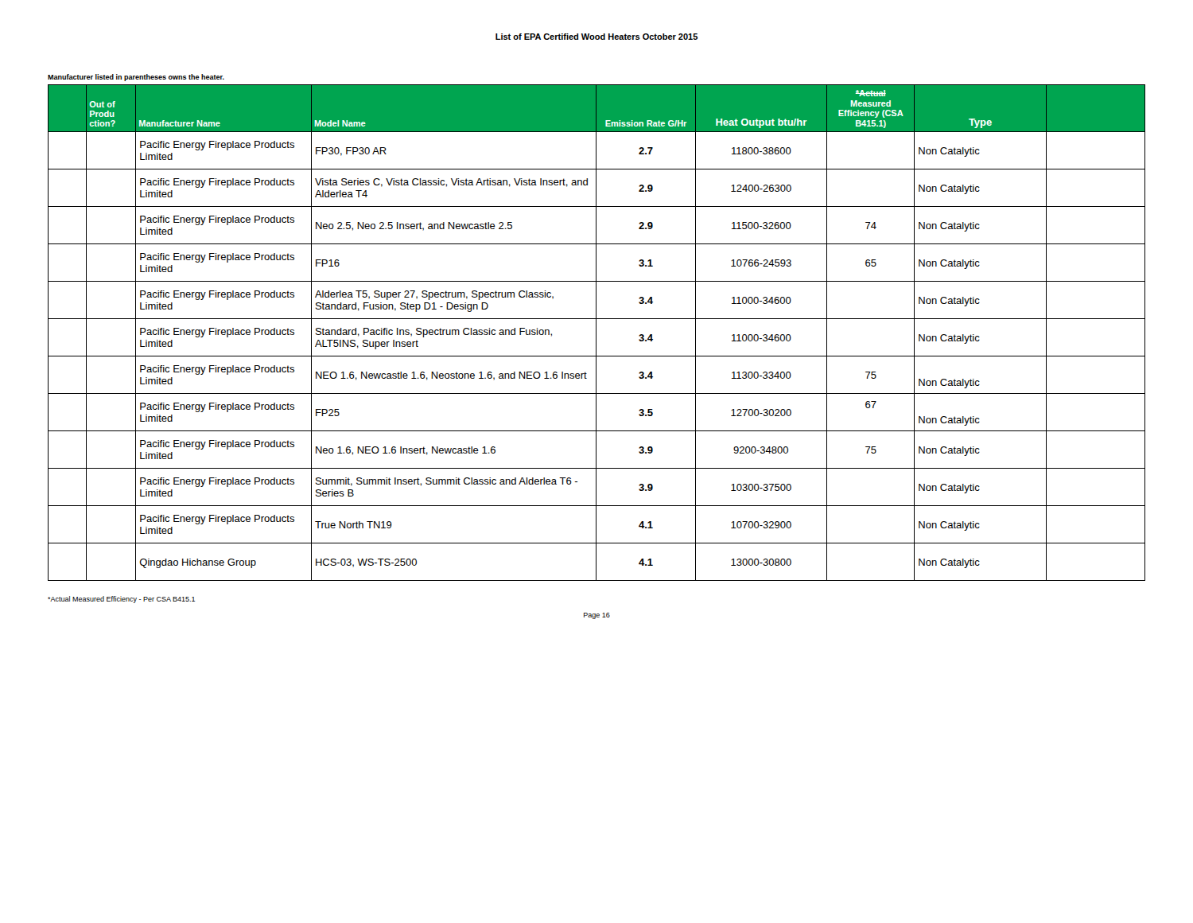List of EPA Certified Wood Heaters October 2015
Manufacturer listed in parentheses owns the heater.
| | Out of Produ ction? | Manufacturer Name | Model Name | Emission Rate G/Hr | Heat Output btu/hr | *Actual Measured Efficiency (CSA B415.1) | Type | |
| --- | --- | --- | --- | --- | --- | --- | --- | --- |
| | | Pacific Energy Fireplace Products Limited | FP30, FP30 AR | 2.7 | 11800-38600 | | Non Catalytic | |
| | | Pacific Energy Fireplace Products Limited | Vista Series C, Vista Classic, Vista Artisan, Vista Insert, and Alderlea T4 | 2.9 | 12400-26300 | | Non Catalytic | |
| | | Pacific Energy Fireplace Products Limited | Neo 2.5, Neo 2.5 Insert, and Newcastle 2.5 | 2.9 | 11500-32600 | 74 | Non Catalytic | |
| | | Pacific Energy Fireplace Products Limited | FP16 | 3.1 | 10766-24593 | 65 | Non Catalytic | |
| | | Pacific Energy Fireplace Products Limited | Alderlea T5, Super 27, Spectrum, Spectrum Classic, Standard, Fusion, Step D1 - Design D | 3.4 | 11000-34600 | | Non Catalytic | |
| | | Pacific Energy Fireplace Products Limited | Standard, Pacific Ins, Spectrum Classic and Fusion, ALT5INS, Super Insert | 3.4 | 11000-34600 | | Non Catalytic | |
| | | Pacific Energy Fireplace Products Limited | NEO 1.6, Newcastle 1.6, Neostone 1.6, and NEO 1.6 Insert | 3.4 | 11300-33400 | 75 | Non Catalytic | |
| | | Pacific Energy Fireplace Products Limited | FP25 | 3.5 | 12700-30200 | 67 | Non Catalytic | |
| | | Pacific Energy Fireplace Products Limited | Neo 1.6, NEO 1.6 Insert, Newcastle 1.6 | 3.9 | 9200-34800 | 75 | Non Catalytic | |
| | | Pacific Energy Fireplace Products Limited | Summit, Summit Insert, Summit Classic and Alderlea T6 - Series B | 3.9 | 10300-37500 | | Non Catalytic | |
| | | Pacific Energy Fireplace Products Limited | True North TN19 | 4.1 | 10700-32900 | | Non Catalytic | |
| | | Qingdao Hichanse Group | HCS-03, WS-TS-2500 | 4.1 | 13000-30800 | | Non Catalytic | |
*Actual Measured Efficiency - Per CSA B415.1
Page 16